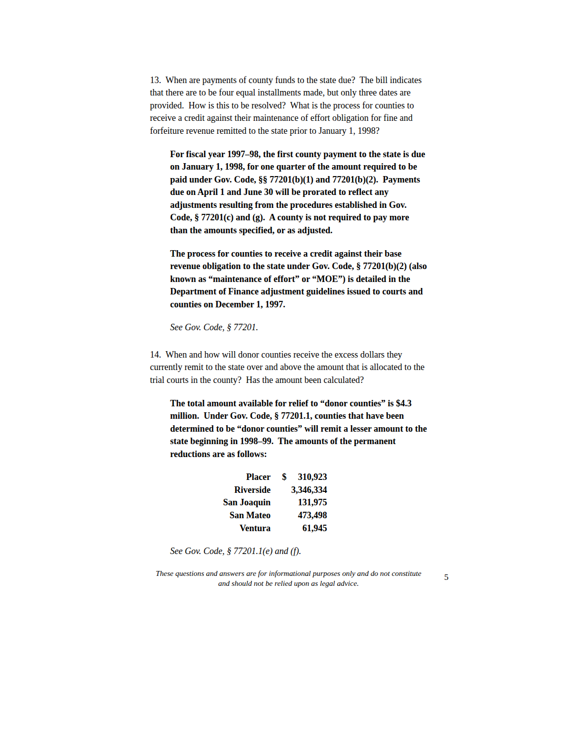13. When are payments of county funds to the state due? The bill indicates that there are to be four equal installments made, but only three dates are provided. How is this to be resolved? What is the process for counties to receive a credit against their maintenance of effort obligation for fine and forfeiture revenue remitted to the state prior to January 1, 1998?
For fiscal year 1997–98, the first county payment to the state is due on January 1, 1998, for one quarter of the amount required to be paid under Gov. Code, §§ 77201(b)(1) and 77201(b)(2). Payments due on April 1 and June 30 will be prorated to reflect any adjustments resulting from the procedures established in Gov. Code, § 77201(c) and (g). A county is not required to pay more than the amounts specified, or as adjusted.
The process for counties to receive a credit against their base revenue obligation to the state under Gov. Code, § 77201(b)(2) (also known as “maintenance of effort” or “MOE”) is detailed in the Department of Finance adjustment guidelines issued to courts and counties on December 1, 1997.
See Gov. Code, § 77201.
14. When and how will donor counties receive the excess dollars they currently remit to the state over and above the amount that is allocated to the trial courts in the county? Has the amount been calculated?
The total amount available for relief to “donor counties” is $4.3 million. Under Gov. Code, § 77201.1, counties that have been determined to be “donor counties” will remit a lesser amount to the state beginning in 1998–99. The amounts of the permanent reductions are as follows:
| Placer | $ | 310,923 |
| Riverside | | 3,346,334 |
| San Joaquin | | 131,975 |
| San Mateo | | 473,498 |
| Ventura | | 61,945 |
See Gov. Code, § 77201.1(e) and (f).
These questions and answers are for informational purposes only and do not constitute
and should not be relied upon as legal advice. 5